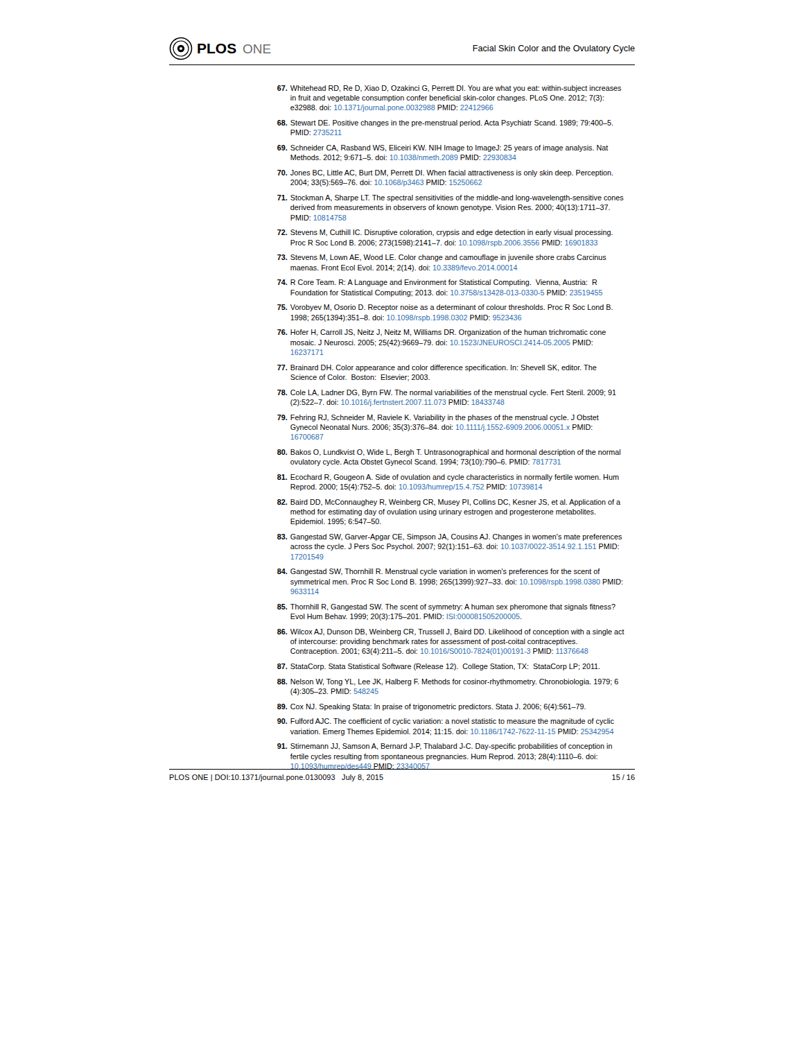PLOS ONE
Facial Skin Color and the Ovulatory Cycle
Whitehead RD, Re D, Xiao D, Ozakinci G, Perrett DI. You are what you eat: within-subject increases in fruit and vegetable consumption confer beneficial skin-color changes. PLoS One. 2012; 7(3): e32988. doi: 10.1371/journal.pone.0032988 PMID: 22412966
Stewart DE. Positive changes in the pre-menstrual period. Acta Psychiatr Scand. 1989; 79:400–5. PMID: 2735211
Schneider CA, Rasband WS, Eliceiri KW. NIH Image to ImageJ: 25 years of image analysis. Nat Methods. 2012; 9:671–5. doi: 10.1038/nmeth.2089 PMID: 22930834
Jones BC, Little AC, Burt DM, Perrett DI. When facial attractiveness is only skin deep. Perception. 2004; 33(5):569–76. doi: 10.1068/p3463 PMID: 15250662
Stockman A, Sharpe LT. The spectral sensitivities of the middle-and long-wavelength-sensitive cones derived from measurements in observers of known genotype. Vision Res. 2000; 40(13):1711–37. PMID: 10814758
Stevens M, Cuthill IC. Disruptive coloration, crypsis and edge detection in early visual processing. Proc R Soc Lond B. 2006; 273(1598):2141–7. doi: 10.1098/rspb.2006.3556 PMID: 16901833
Stevens M, Lown AE, Wood LE. Color change and camouflage in juvenile shore crabs Carcinus maenas. Front Ecol Evol. 2014; 2(14). doi: 10.3389/fevo.2014.00014
R Core Team. R: A Language and Environment for Statistical Computing. Vienna, Austria: R Foundation for Statistical Computing; 2013. doi: 10.3758/s13428-013-0330-5 PMID: 23519455
Vorobyev M, Osorio D. Receptor noise as a determinant of colour thresholds. Proc R Soc Lond B. 1998; 265(1394):351–8. doi: 10.1098/rspb.1998.0302 PMID: 9523436
Hofer H, Carroll JS, Neitz J, Neitz M, Williams DR. Organization of the human trichromatic cone mosaic. J Neurosci. 2005; 25(42):9669–79. doi: 10.1523/JNEUROSCI.2414-05.2005 PMID: 16237171
Brainard DH. Color appearance and color difference specification. In: Shevell SK, editor. The Science of Color. Boston: Elsevier; 2003.
Cole LA, Ladner DG, Byrn FW. The normal variabilities of the menstrual cycle. Fert Steril. 2009; 91 (2):522–7. doi: 10.1016/j.fertnstert.2007.11.073 PMID: 18433748
Fehring RJ, Schneider M, Raviele K. Variability in the phases of the menstrual cycle. J Obstet Gynecol Neonatal Nurs. 2006; 35(3):376–84. doi: 10.1111/j.1552-6909.2006.00051.x PMID: 16700687
Bakos O, Lundkvist O, Wide L, Bergh T. Untrasonographical and hormonal description of the normal ovulatory cycle. Acta Obstet Gynecol Scand. 1994; 73(10):790–6. PMID: 7817731
Ecochard R, Gougeon A. Side of ovulation and cycle characteristics in normally fertile women. Hum Reprod. 2000; 15(4):752–5. doi: 10.1093/humrep/15.4.752 PMID: 10739814
Baird DD, McConnaughey R, Weinberg CR, Musey PI, Collins DC, Kesner JS, et al. Application of a method for estimating day of ovulation using urinary estrogen and progesterone metabolites. Epidemiol. 1995; 6:547–50.
Gangestad SW, Garver-Apgar CE, Simpson JA, Cousins AJ. Changes in women's mate preferences across the cycle. J Pers Soc Psychol. 2007; 92(1):151–63. doi: 10.1037/0022-3514.92.1.151 PMID: 17201549
Gangestad SW, Thornhill R. Menstrual cycle variation in women's preferences for the scent of symmetrical men. Proc R Soc Lond B. 1998; 265(1399):927–33. doi: 10.1098/rspb.1998.0380 PMID: 9633114
Thornhill R, Gangestad SW. The scent of symmetry: A human sex pheromone that signals fitness? Evol Hum Behav. 1999; 20(3):175–201. PMID: ISI:000081505200005.
Wilcox AJ, Dunson DB, Weinberg CR, Trussell J, Baird DD. Likelihood of conception with a single act of intercourse: providing benchmark rates for assessment of post-coital contraceptives. Contraception. 2001; 63(4):211–5. doi: 10.1016/S0010-7824(01)00191-3 PMID: 11376648
StataCorp. Stata Statistical Software (Release 12). College Station, TX: StataCorp LP; 2011.
Nelson W, Tong YL, Lee JK, Halberg F. Methods for cosinor-rhythmometry. Chronobiologia. 1979; 6 (4):305–23. PMID: 548245
Cox NJ. Speaking Stata: In praise of trigonometric predictors. Stata J. 2006; 6(4):561–79.
Fulford AJC. The coefficient of cyclic variation: a novel statistic to measure the magnitude of cyclic variation. Emerg Themes Epidemiol. 2014; 11:15. doi: 10.1186/1742-7622-11-15 PMID: 25342954
Stirnemann JJ, Samson A, Bernard J-P, Thalabard J-C. Day-specific probabilities of conception in fertile cycles resulting from spontaneous pregnancies. Hum Reprod. 2013; 28(4):1110–6. doi: 10.1093/humrep/des449 PMID: 23340057
PLOS ONE | DOI:10.1371/journal.pone.0130093 July 8, 2015
15 / 16